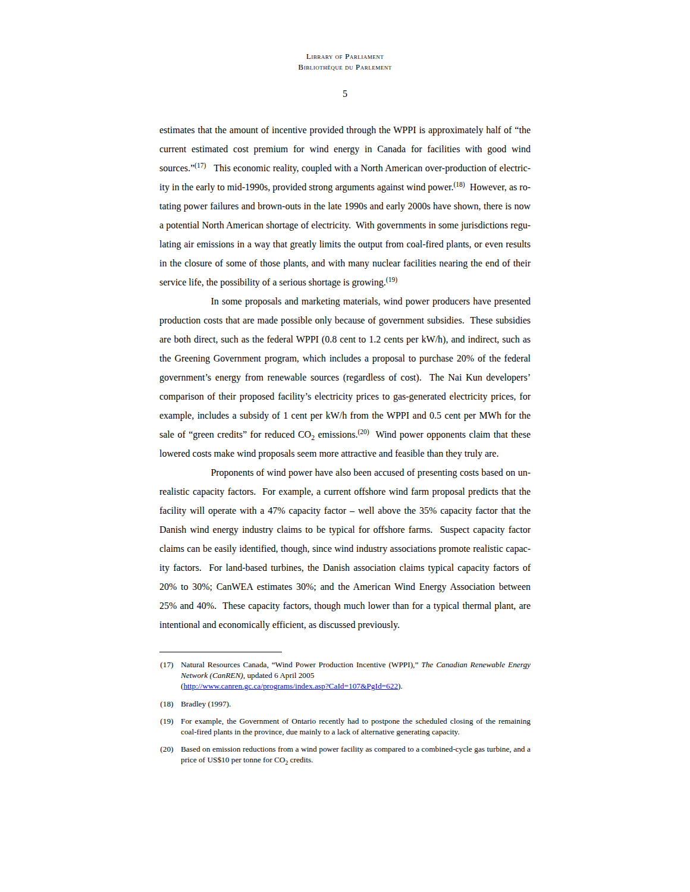Library of Parliament Bibliothèque du Parlement
5
estimates that the amount of incentive provided through the WPPI is approximately half of “the current estimated cost premium for wind energy in Canada for facilities with good wind sources.”(17) This economic reality, coupled with a North American over-production of electricity in the early to mid-1990s, provided strong arguments against wind power.(18) However, as rotating power failures and brown-outs in the late 1990s and early 2000s have shown, there is now a potential North American shortage of electricity. With governments in some jurisdictions regulating air emissions in a way that greatly limits the output from coal-fired plants, or even results in the closure of some of those plants, and with many nuclear facilities nearing the end of their service life, the possibility of a serious shortage is growing.(19)
In some proposals and marketing materials, wind power producers have presented production costs that are made possible only because of government subsidies. These subsidies are both direct, such as the federal WPPI (0.8 cent to 1.2 cents per kW/h), and indirect, such as the Greening Government program, which includes a proposal to purchase 20% of the federal government’s energy from renewable sources (regardless of cost). The Nai Kun developers’ comparison of their proposed facility’s electricity prices to gas-generated electricity prices, for example, includes a subsidy of 1 cent per kW/h from the WPPI and 0.5 cent per MWh for the sale of “green credits” for reduced CO2 emissions.(20) Wind power opponents claim that these lowered costs make wind proposals seem more attractive and feasible than they truly are.
Proponents of wind power have also been accused of presenting costs based on unrealistic capacity factors. For example, a current offshore wind farm proposal predicts that the facility will operate with a 47% capacity factor – well above the 35% capacity factor that the Danish wind energy industry claims to be typical for offshore farms. Suspect capacity factor claims can be easily identified, though, since wind industry associations promote realistic capacity factors. For land-based turbines, the Danish association claims typical capacity factors of 20% to 30%; CanWEA estimates 30%; and the American Wind Energy Association between 25% and 40%. These capacity factors, though much lower than for a typical thermal plant, are intentional and economically efficient, as discussed previously.
(17)
Natural Resources Canada, “Wind Power Production Incentive (WPPI),” The Canadian Renewable Energy Network (CanREN), updated 6 April 2005
(http://www.canren.gc.ca/programs/index.asp?CaId=107&PgId=622).
(18)
Bradley (1997).
(19)
For example, the Government of Ontario recently had to postpone the scheduled closing of the remaining coal-fired plants in the province, due mainly to a lack of alternative generating capacity.
(20)
Based on emission reductions from a wind power facility as compared to a combined-cycle gas turbine, and a price of US$10 per tonne for CO2 credits.